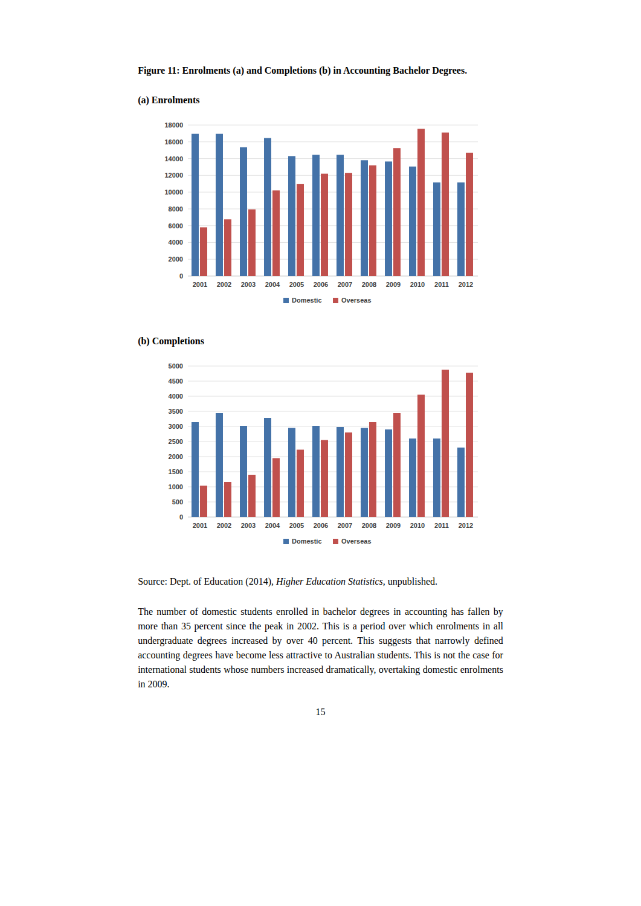Figure 11: Enrolments (a) and Completions (b) in Accounting Bachelor Degrees.
(a) Enrolments
18000 16000 14000 12000 10000 8000 6000 4000 2000 0 2001 2002 2003 2004 2005 2006 2007 2008 2009 2010 2011 2012 Domestic Overseas
(b) Completions
5000 4500 4000 3500 3000 2500 2000 1500 1000 500 0 2001 2002 2003 2004 2005 2006 2007 2008 2009 2010 2011 2012 Domestic Overseas
Source: Dept. of Education (2014), Higher Education Statistics, unpublished.
The number of domestic students enrolled in bachelor degrees in accounting has fallen by more than 35 percent since the peak in 2002. This is a period over which enrolments in all undergraduate degrees increased by over 40 percent. This suggests that narrowly defined accounting degrees have become less attractive to Australian students. This is not the case for international students whose numbers increased dramatically, overtaking domestic enrolments in 2009.
15